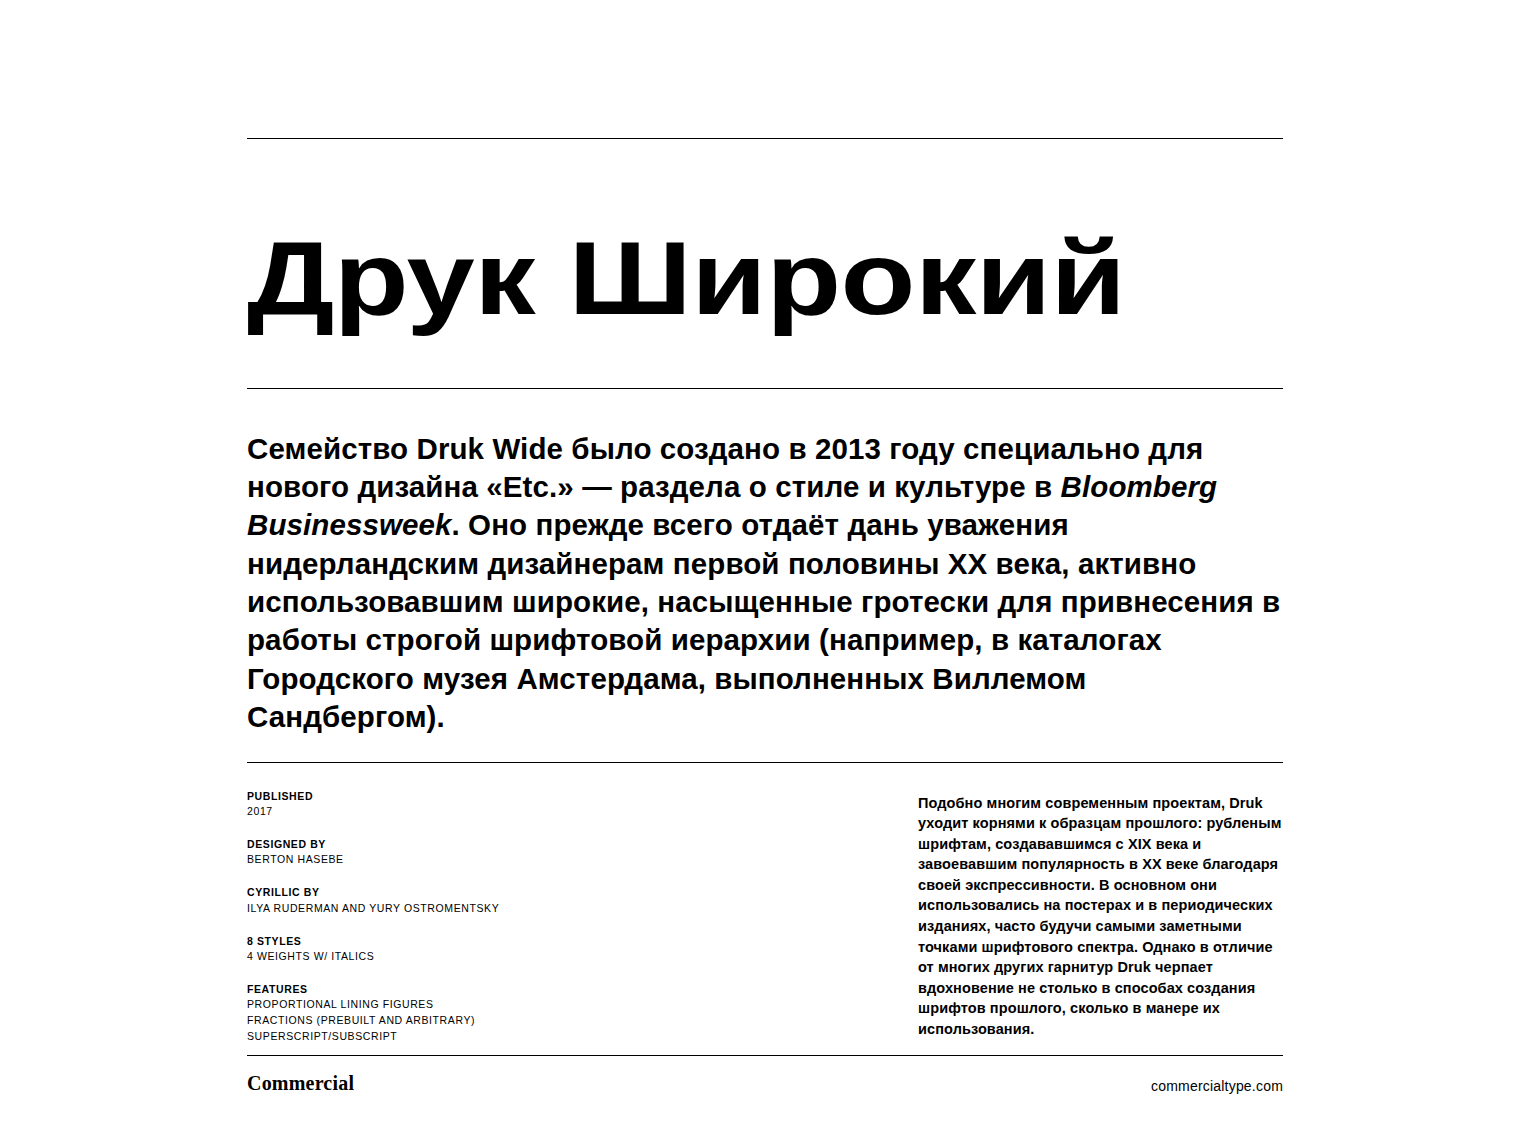Друк Широкий
Семейство Druk Wide было создано в 2013 году специально для нового дизайна «Etc.» — раздела о стиле и культуре в Bloomberg Businessweek. Оно прежде всего отдаёт дань уважения нидерландским дизайнерам первой половины XX века, активно использовавшим широкие, насыщенные гротески для привнесения в работы строгой шрифтовой иерархии (например, в каталогах Городского музея Амстердама, выполненных Виллемом Сандбергом).
Published
2017
Designed by
Berton Hasebe
Cyrillic by
Ilya Ruderman and Yury Ostromentsky
8 Styles
4 weights w/ italics
Features
Proportional lining figures
Fractions (prebuilt and arbitrary)
Superscript/subscript
Подобно многим современным проектам, Druk уходит корнями к образцам прошлого: рубленым шрифтам, создававшимся с XIX века и завоевавшим популярность в XX веке благодаря своей экспрессивности. В основном они использовались на постерах и в периодических изданиях, часто будучи самыми заметными точками шрифтового спектра. Однако в отличие от многих других гарнитур Druk черпает вдохновение не столько в способах создания шрифтов прошлого, сколько в манере их использования.
Commercial
commercialtype.com